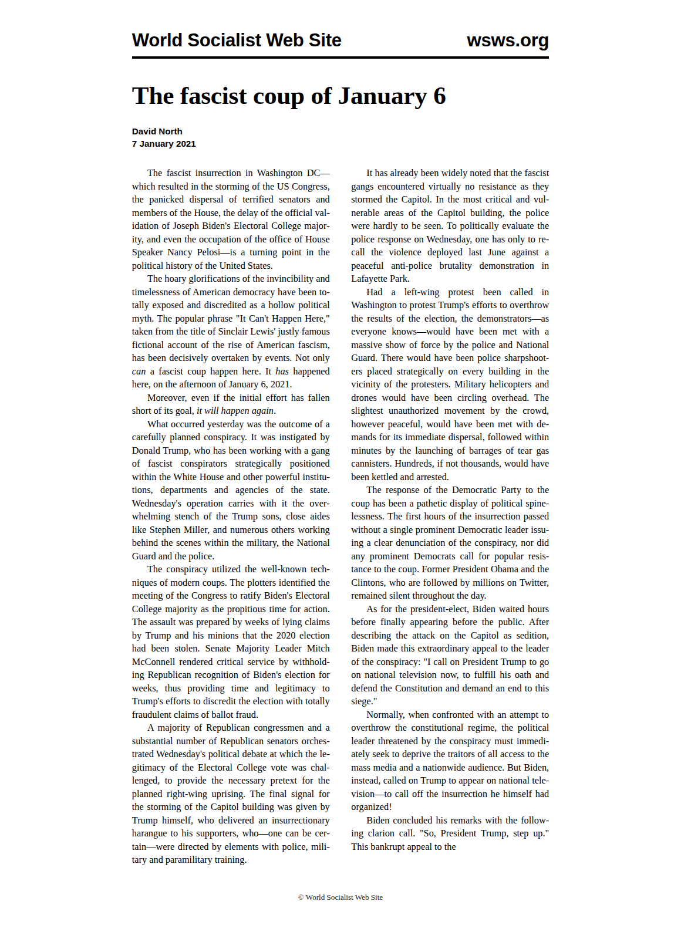World Socialist Web Site
wsws.org
The fascist coup of January 6
David North 7 January 2021
The fascist insurrection in Washington DC—which resulted in the storming of the US Congress, the panicked dispersal of terrified senators and members of the House, the delay of the official validation of Joseph Biden's Electoral College majority, and even the occupation of the office of House Speaker Nancy Pelosi—is a turning point in the political history of the United States.
The hoary glorifications of the invincibility and timelessness of American democracy have been totally exposed and discredited as a hollow political myth. The popular phrase "It Can't Happen Here," taken from the title of Sinclair Lewis' justly famous fictional account of the rise of American fascism, has been decisively overtaken by events. Not only can a fascist coup happen here. It has happened here, on the afternoon of January 6, 2021.
Moreover, even if the initial effort has fallen short of its goal, it will happen again.
What occurred yesterday was the outcome of a carefully planned conspiracy. It was instigated by Donald Trump, who has been working with a gang of fascist conspirators strategically positioned within the White House and other powerful institutions, departments and agencies of the state. Wednesday's operation carries with it the overwhelming stench of the Trump sons, close aides like Stephen Miller, and numerous others working behind the scenes within the military, the National Guard and the police.
The conspiracy utilized the well-known techniques of modern coups. The plotters identified the meeting of the Congress to ratify Biden's Electoral College majority as the propitious time for action. The assault was prepared by weeks of lying claims by Trump and his minions that the 2020 election had been stolen. Senate Majority Leader Mitch McConnell rendered critical service by withholding Republican recognition of Biden's election for weeks, thus providing time and legitimacy to Trump's efforts to discredit the election with totally fraudulent claims of ballot fraud.
A majority of Republican congressmen and a substantial number of Republican senators orchestrated Wednesday's political debate at which the legitimacy of the Electoral College vote was challenged, to provide the necessary pretext for the planned right-wing uprising. The final signal for the storming of the Capitol building was given by Trump himself, who delivered an insurrectionary harangue to his supporters, who—one can be certain—were directed by elements with police, military and paramilitary training.
It has already been widely noted that the fascist gangs encountered virtually no resistance as they stormed the Capitol. In the most critical and vulnerable areas of the Capitol building, the police were hardly to be seen. To politically evaluate the police response on Wednesday, one has only to recall the violence deployed last June against a peaceful anti-police brutality demonstration in Lafayette Park.
Had a left-wing protest been called in Washington to protest Trump's efforts to overthrow the results of the election, the demonstrators—as everyone knows—would have been met with a massive show of force by the police and National Guard. There would have been police sharpshooters placed strategically on every building in the vicinity of the protesters. Military helicopters and drones would have been circling overhead. The slightest unauthorized movement by the crowd, however peaceful, would have been met with demands for its immediate dispersal, followed within minutes by the launching of barrages of tear gas cannisters. Hundreds, if not thousands, would have been kettled and arrested.
The response of the Democratic Party to the coup has been a pathetic display of political spinelessness. The first hours of the insurrection passed without a single prominent Democratic leader issuing a clear denunciation of the conspiracy, nor did any prominent Democrats call for popular resistance to the coup. Former President Obama and the Clintons, who are followed by millions on Twitter, remained silent throughout the day.
As for the president-elect, Biden waited hours before finally appearing before the public. After describing the attack on the Capitol as sedition, Biden made this extraordinary appeal to the leader of the conspiracy: "I call on President Trump to go on national television now, to fulfill his oath and defend the Constitution and demand an end to this siege."
Normally, when confronted with an attempt to overthrow the constitutional regime, the political leader threatened by the conspiracy must immediately seek to deprive the traitors of all access to the mass media and a nationwide audience. But Biden, instead, called on Trump to appear on national television—to call off the insurrection he himself had organized!
Biden concluded his remarks with the following clarion call. "So, President Trump, step up." This bankrupt appeal to the
© World Socialist Web Site